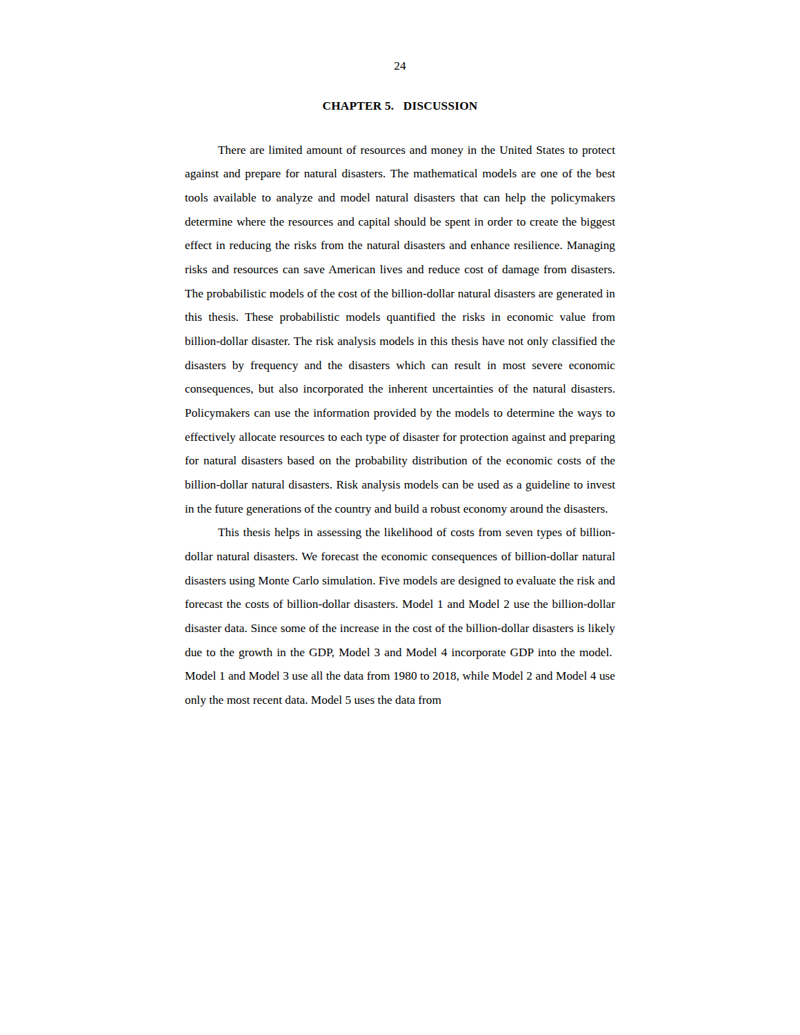24
CHAPTER 5. DISCUSSION
There are limited amount of resources and money in the United States to protect against and prepare for natural disasters. The mathematical models are one of the best tools available to analyze and model natural disasters that can help the policymakers determine where the resources and capital should be spent in order to create the biggest effect in reducing the risks from the natural disasters and enhance resilience. Managing risks and resources can save American lives and reduce cost of damage from disasters. The probabilistic models of the cost of the billion-dollar natural disasters are generated in this thesis. These probabilistic models quantified the risks in economic value from billion-dollar disaster. The risk analysis models in this thesis have not only classified the disasters by frequency and the disasters which can result in most severe economic consequences, but also incorporated the inherent uncertainties of the natural disasters. Policymakers can use the information provided by the models to determine the ways to effectively allocate resources to each type of disaster for protection against and preparing for natural disasters based on the probability distribution of the economic costs of the billion-dollar natural disasters. Risk analysis models can be used as a guideline to invest in the future generations of the country and build a robust economy around the disasters.
This thesis helps in assessing the likelihood of costs from seven types of billion-dollar natural disasters. We forecast the economic consequences of billion-dollar natural disasters using Monte Carlo simulation. Five models are designed to evaluate the risk and forecast the costs of billion-dollar disasters. Model 1 and Model 2 use the billion-dollar disaster data. Since some of the increase in the cost of the billion-dollar disasters is likely due to the growth in the GDP, Model 3 and Model 4 incorporate GDP into the model. Model 1 and Model 3 use all the data from 1980 to 2018, while Model 2 and Model 4 use only the most recent data. Model 5 uses the data from